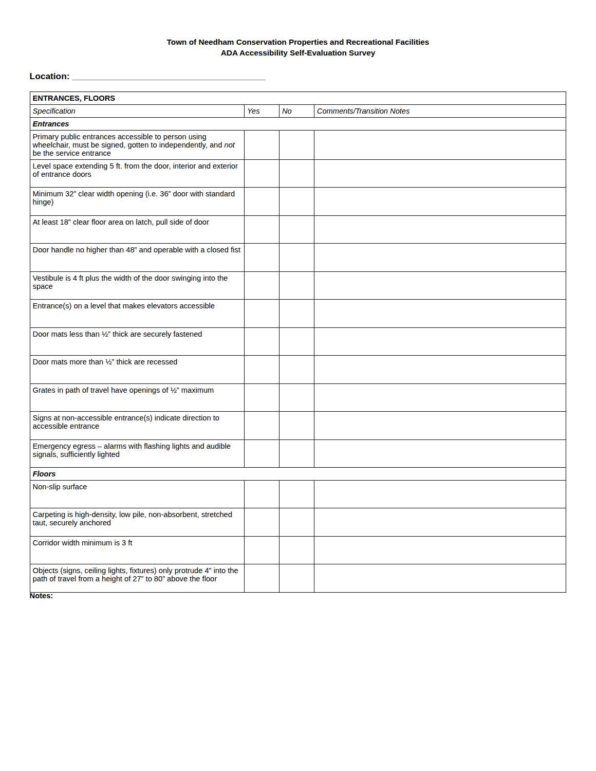Town of Needham Conservation Properties and Recreational Facilities
ADA Accessibility Self-Evaluation Survey
Location: _______________________________________
| ENTRANCES, FLOORS |
| Specification | Yes | No | Comments/Transition Notes |
| Entrances |
| Primary public entrances accessible to person using wheelchair, must be signed, gotten to independently, and not be the service entrance | | | |
| Level space extending 5 ft. from the door, interior and exterior of entrance doors | | | |
| Minimum 32” clear width opening (i.e. 36” door with standard hinge) | | | |
| At least 18" clear floor area on latch, pull side of door | | | |
| Door handle no higher than 48” and operable with a closed fist | | | |
| Vestibule is 4 ft plus the width of the door swinging into the space | | | |
| Entrance(s) on a level that makes elevators accessible | | | |
| Door mats less than ½” thick are securely fastened | | | |
| Door mats more than ½” thick are recessed | | | |
| Grates in path of travel have openings of ½” maximum | | | |
| Signs at non-accessible entrance(s) indicate direction to accessible entrance | | | |
| Emergency egress – alarms with flashing lights and audible signals, sufficiently lighted | | | |
| Floors |
| Non-slip surface | | | |
| Carpeting is high-density, low pile, non-absorbent, stretched taut, securely anchored | | | |
| Corridor width minimum is 3 ft | | | |
| Objects (signs, ceiling lights, fixtures) only protrude 4” into the path of travel from a height of 27” to 80” above the floor | | | |
Notes: